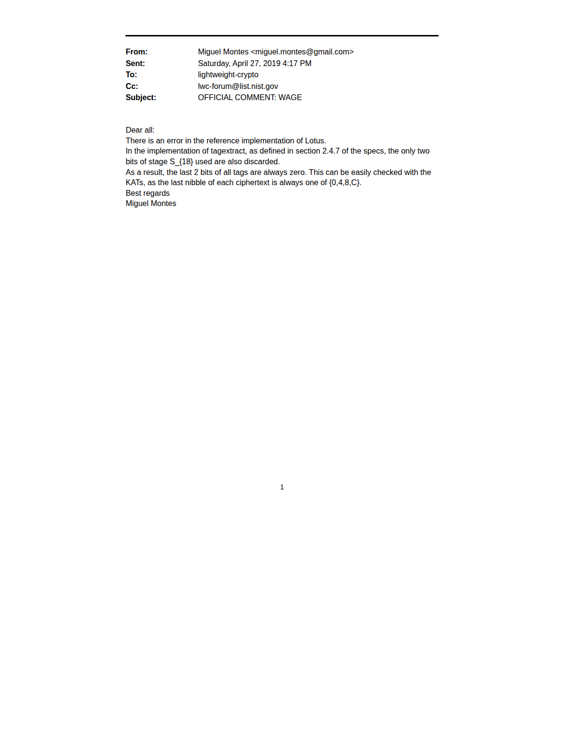| From: | Miguel Montes <miguel.montes@gmail.com> |
| Sent: | Saturday, April 27, 2019 4:17 PM |
| To: | lightweight-crypto |
| Cc: | lwc-forum@list.nist.gov |
| Subject: | OFFICIAL COMMENT: WAGE |
Dear all:
There is an error in the reference implementation of Lotus.
In the implementation of tagextract, as defined in section 2.4.7 of the specs, the only two bits of stage S_{18} used are also discarded.
As a result, the last 2 bits of all tags are always zero. This can be easily checked with the KATs, as the last nibble of each ciphertext is always one of {0,4,8,C}.
Best regards
Miguel Montes
1